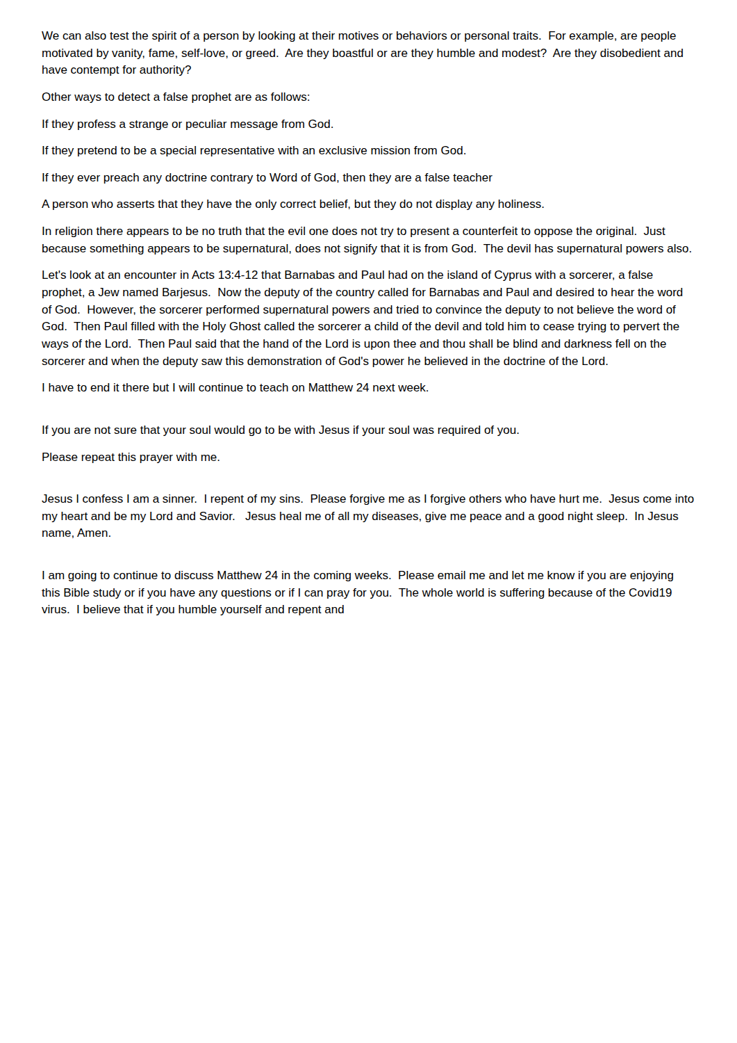We can also test the spirit of a person by looking at their motives or behaviors or personal traits. For example, are people motivated by vanity, fame, self-love, or greed. Are they boastful or are they humble and modest? Are they disobedient and have contempt for authority?
Other ways to detect a false prophet are as follows:
If they profess a strange or peculiar message from God.
If they pretend to be a special representative with an exclusive mission from God.
If they ever preach any doctrine contrary to Word of God, then they are a false teacher
A person who asserts that they have the only correct belief, but they do not display any holiness.
In religion there appears to be no truth that the evil one does not try to present a counterfeit to oppose the original. Just because something appears to be supernatural, does not signify that it is from God. The devil has supernatural powers also.
Let's look at an encounter in Acts 13:4-12 that Barnabas and Paul had on the island of Cyprus with a sorcerer, a false prophet, a Jew named Barjesus. Now the deputy of the country called for Barnabas and Paul and desired to hear the word of God. However, the sorcerer performed supernatural powers and tried to convince the deputy to not believe the word of God. Then Paul filled with the Holy Ghost called the sorcerer a child of the devil and told him to cease trying to pervert the ways of the Lord. Then Paul said that the hand of the Lord is upon thee and thou shall be blind and darkness fell on the sorcerer and when the deputy saw this demonstration of God's power he believed in the doctrine of the Lord.
I have to end it there but I will continue to teach on Matthew 24 next week.
If you are not sure that your soul would go to be with Jesus if your soul was required of you.
Please repeat this prayer with me.
Jesus I confess I am a sinner. I repent of my sins. Please forgive me as I forgive others who have hurt me. Jesus come into my heart and be my Lord and Savior. Jesus heal me of all my diseases, give me peace and a good night sleep. In Jesus name, Amen.
I am going to continue to discuss Matthew 24 in the coming weeks. Please email me and let me know if you are enjoying this Bible study or if you have any questions or if I can pray for you. The whole world is suffering because of the Covid19 virus. I believe that if you humble yourself and repent and